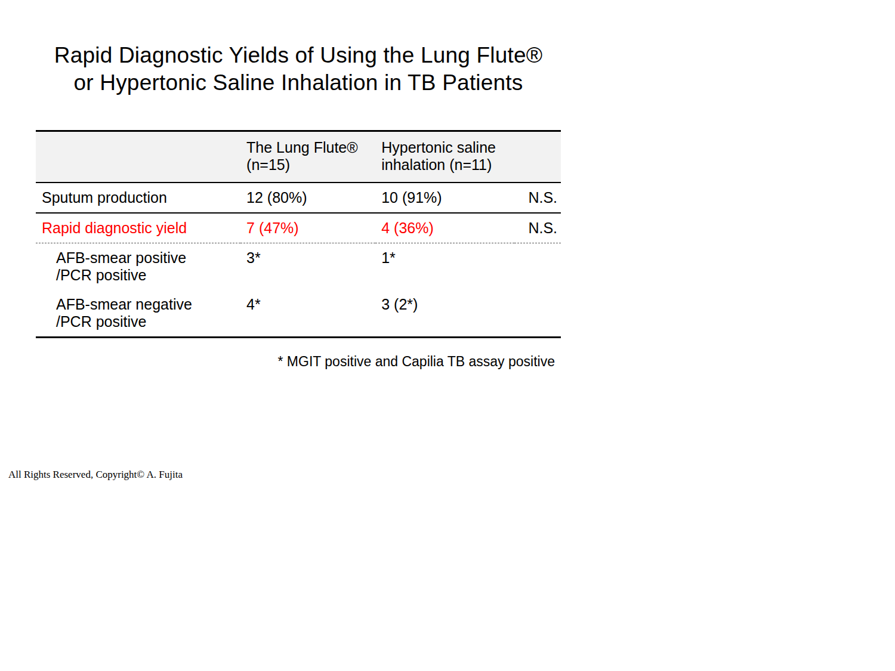Rapid Diagnostic Yields of Using the Lung Flute®
or Hypertonic Saline Inhalation in TB Patients
| | The Lung Flute® (n=15) | Hypertonic saline inhalation (n=11) | |
| --- | --- | --- | --- |
| Sputum production | 12 (80%) | 10 (91%) | N.S. |
| Rapid diagnostic yield | 7 (47%) | 4 (36%) | N.S. |
| AFB-smear positive /PCR positive | 3* | 1* | |
| AFB-smear negative /PCR positive | 4* | 3 (2*) | |
* MGIT positive and Capilia TB assay positive
All Rights Reserved, Copyright© A. Fujita